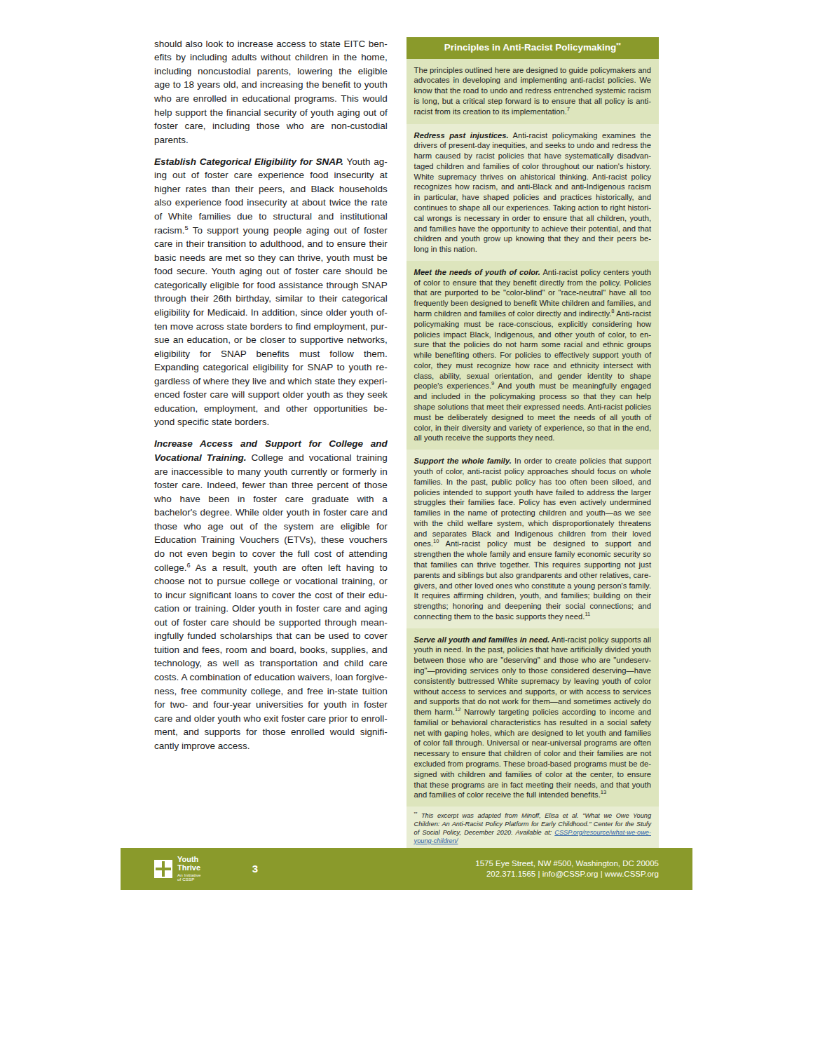should also look to increase access to state EITC benefits by including adults without children in the home, including noncustodial parents, lowering the eligible age to 18 years old, and increasing the benefit to youth who are enrolled in educational programs. This would help support the financial security of youth aging out of foster care, including those who are non-custodial parents.
Establish Categorical Eligibility for SNAP. Youth aging out of foster care experience food insecurity at higher rates than their peers, and Black households also experience food insecurity at about twice the rate of White families due to structural and institutional racism.5 To support young people aging out of foster care in their transition to adulthood, and to ensure their basic needs are met so they can thrive, youth must be food secure. Youth aging out of foster care should be categorically eligible for food assistance through SNAP through their 26th birthday, similar to their categorical eligibility for Medicaid. In addition, since older youth often move across state borders to find employment, pursue an education, or be closer to supportive networks, eligibility for SNAP benefits must follow them. Expanding categorical eligibility for SNAP to youth regardless of where they live and which state they experienced foster care will support older youth as they seek education, employment, and other opportunities beyond specific state borders.
Increase Access and Support for College and Vocational Training. College and vocational training are inaccessible to many youth currently or formerly in foster care. Indeed, fewer than three percent of those who have been in foster care graduate with a bachelor's degree. While older youth in foster care and those who age out of the system are eligible for Education Training Vouchers (ETVs), these vouchers do not even begin to cover the full cost of attending college.6 As a result, youth are often left having to choose not to pursue college or vocational training, or to incur significant loans to cover the cost of their education or training. Older youth in foster care and aging out of foster care should be supported through meaningfully funded scholarships that can be used to cover tuition and fees, room and board, books, supplies, and technology, as well as transportation and child care costs. A combination of education waivers, loan forgiveness, free community college, and free in-state tuition for two- and four-year universities for youth in foster care and older youth who exit foster care prior to enrollment, and supports for those enrolled would significantly improve access.
Principles in Anti-Racist Policymaking**
The principles outlined here are designed to guide policymakers and advocates in developing and implementing anti-racist policies. We know that the road to undo and redress entrenched systemic racism is long, but a critical step forward is to ensure that all policy is anti-racist from its creation to its implementation.7
Redress past injustices. Anti-racist policymaking examines the drivers of present-day inequities, and seeks to undo and redress the harm caused by racist policies that have systematically disadvantaged children and families of color throughout our nation's history. White supremacy thrives on ahistorical thinking. Anti-racist policy recognizes how racism, and anti-Black and anti-Indigenous racism in particular, have shaped policies and practices historically, and continues to shape all our experiences. Taking action to right historical wrongs is necessary in order to ensure that all children, youth, and families have the opportunity to achieve their potential, and that children and youth grow up knowing that they and their peers belong in this nation.
Meet the needs of youth of color. Anti-racist policy centers youth of color to ensure that they benefit directly from the policy. Policies that are purported to be "color-blind" or "race-neutral" have all too frequently been designed to benefit White children and families, and harm children and families of color directly and indirectly.8 Anti-racist policymaking must be race-conscious, explicitly considering how policies impact Black, Indigenous, and other youth of color, to ensure that the policies do not harm some racial and ethnic groups while benefiting others. For policies to effectively support youth of color, they must recognize how race and ethnicity intersect with class, ability, sexual orientation, and gender identity to shape people's experiences.9 And youth must be meaningfully engaged and included in the policymaking process so that they can help shape solutions that meet their expressed needs. Anti-racist policies must be deliberately designed to meet the needs of all youth of color, in their diversity and variety of experience, so that in the end, all youth receive the supports they need.
Support the whole family. In order to create policies that support youth of color, anti-racist policy approaches should focus on whole families. In the past, public policy has too often been siloed, and policies intended to support youth have failed to address the larger struggles their families face. Policy has even actively undermined families in the name of protecting children and youth—as we see with the child welfare system, which disproportionately threatens and separates Black and Indigenous children from their loved ones.10 Anti-racist policy must be designed to support and strengthen the whole family and ensure family economic security so that families can thrive together. This requires supporting not just parents and siblings but also grandparents and other relatives, caregivers, and other loved ones who constitute a young person's family. It requires affirming children, youth, and families; building on their strengths; honoring and deepening their social connections; and connecting them to the basic supports they need.11
Serve all youth and families in need. Anti-racist policy supports all youth in need. In the past, policies that have artificially divided youth between those who are "deserving" and those who are "undeserving"—providing services only to those considered deserving—have consistently buttressed White supremacy by leaving youth of color without access to services and supports, or with access to services and supports that do not work for them—and sometimes actively do them harm.12 Narrowly targeting policies according to income and familial or behavioral characteristics has resulted in a social safety net with gaping holes, which are designed to let youth and families of color fall through. Universal or near-universal programs are often necessary to ensure that children of color and their families are not excluded from programs. These broad-based programs must be designed with children and families of color at the center, to ensure that these programs are in fact meeting their needs, and that youth and families of color receive the full intended benefits.13
** This excerpt was adapted from Minoff, Elisa et al. "What we Owe Young Children: An Anti-Racist Policy Platform for Early Childhood." Center for the Stufy of Social Policy, December 2020. Available at: CSSP.org/resource/what-we-owe-young-children/
Youth
Thrive An Initiative
of CSSP
3
1575 Eye Street, NW #500, Washington, DC 20005
202.371.1565 | info@CSSP.org | www.CSSP.org